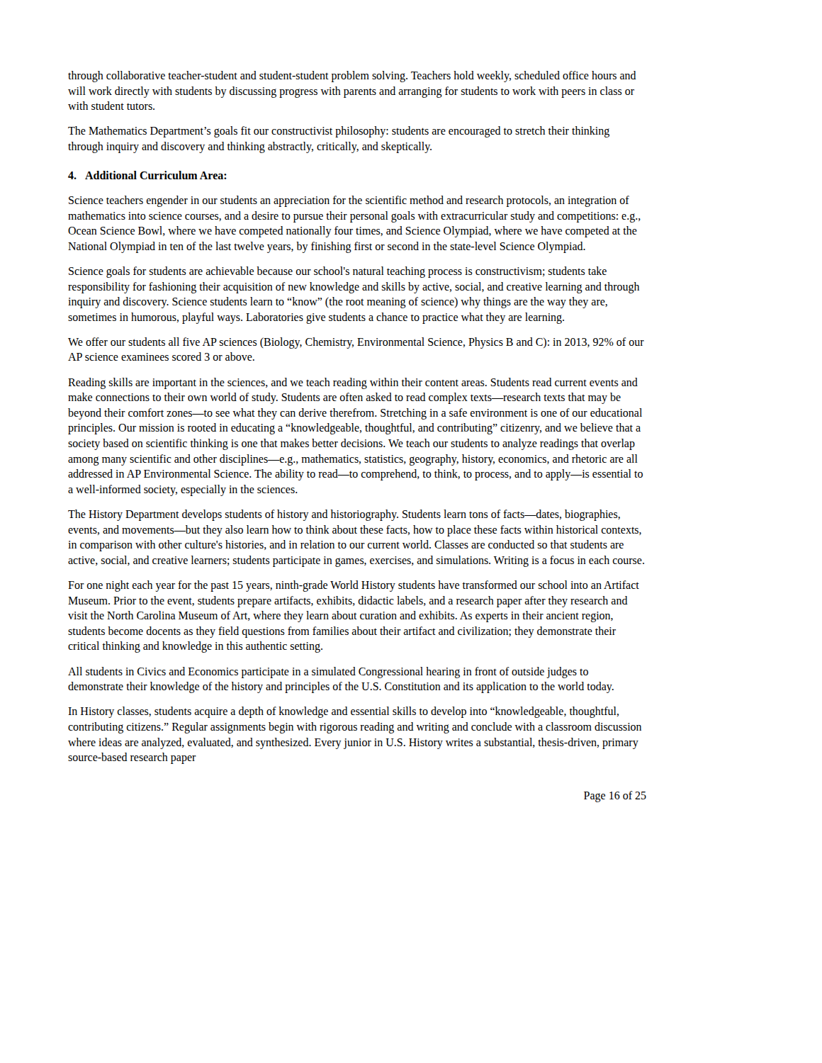through collaborative teacher-student and student-student problem solving. Teachers hold weekly, scheduled office hours and will work directly with students by discussing progress with parents and arranging for students to work with peers in class or with student tutors.
The Mathematics Department’s goals fit our constructivist philosophy: students are encouraged to stretch their thinking through inquiry and discovery and thinking abstractly, critically, and skeptically.
4. Additional Curriculum Area:
Science teachers engender in our students an appreciation for the scientific method and research protocols, an integration of mathematics into science courses, and a desire to pursue their personal goals with extracurricular study and competitions: e.g., Ocean Science Bowl, where we have competed nationally four times, and Science Olympiad, where we have competed at the National Olympiad in ten of the last twelve years, by finishing first or second in the state-level Science Olympiad.
Science goals for students are achievable because our school's natural teaching process is constructivism; students take responsibility for fashioning their acquisition of new knowledge and skills by active, social, and creative learning and through inquiry and discovery. Science students learn to “know” (the root meaning of science) why things are the way they are, sometimes in humorous, playful ways. Laboratories give students a chance to practice what they are learning.
We offer our students all five AP sciences (Biology, Chemistry, Environmental Science, Physics B and C): in 2013, 92% of our AP science examinees scored 3 or above.
Reading skills are important in the sciences, and we teach reading within their content areas. Students read current events and make connections to their own world of study. Students are often asked to read complex texts—research texts that may be beyond their comfort zones—to see what they can derive therefrom. Stretching in a safe environment is one of our educational principles. Our mission is rooted in educating a “knowledgeable, thoughtful, and contributing” citizenry, and we believe that a society based on scientific thinking is one that makes better decisions. We teach our students to analyze readings that overlap among many scientific and other disciplines—e.g., mathematics, statistics, geography, history, economics, and rhetoric are all addressed in AP Environmental Science. The ability to read—to comprehend, to think, to process, and to apply—is essential to a well-informed society, especially in the sciences.
The History Department develops students of history and historiography. Students learn tons of facts—dates, biographies, events, and movements—but they also learn how to think about these facts, how to place these facts within historical contexts, in comparison with other culture's histories, and in relation to our current world. Classes are conducted so that students are active, social, and creative learners; students participate in games, exercises, and simulations. Writing is a focus in each course.
For one night each year for the past 15 years, ninth-grade World History students have transformed our school into an Artifact Museum. Prior to the event, students prepare artifacts, exhibits, didactic labels, and a research paper after they research and visit the North Carolina Museum of Art, where they learn about curation and exhibits. As experts in their ancient region, students become docents as they field questions from families about their artifact and civilization; they demonstrate their critical thinking and knowledge in this authentic setting.
All students in Civics and Economics participate in a simulated Congressional hearing in front of outside judges to demonstrate their knowledge of the history and principles of the U.S. Constitution and its application to the world today.
In History classes, students acquire a depth of knowledge and essential skills to develop into “knowledgeable, thoughtful, contributing citizens.” Regular assignments begin with rigorous reading and writing and conclude with a classroom discussion where ideas are analyzed, evaluated, and synthesized. Every junior in U.S. History writes a substantial, thesis-driven, primary source-based research paper
Page 16 of 25